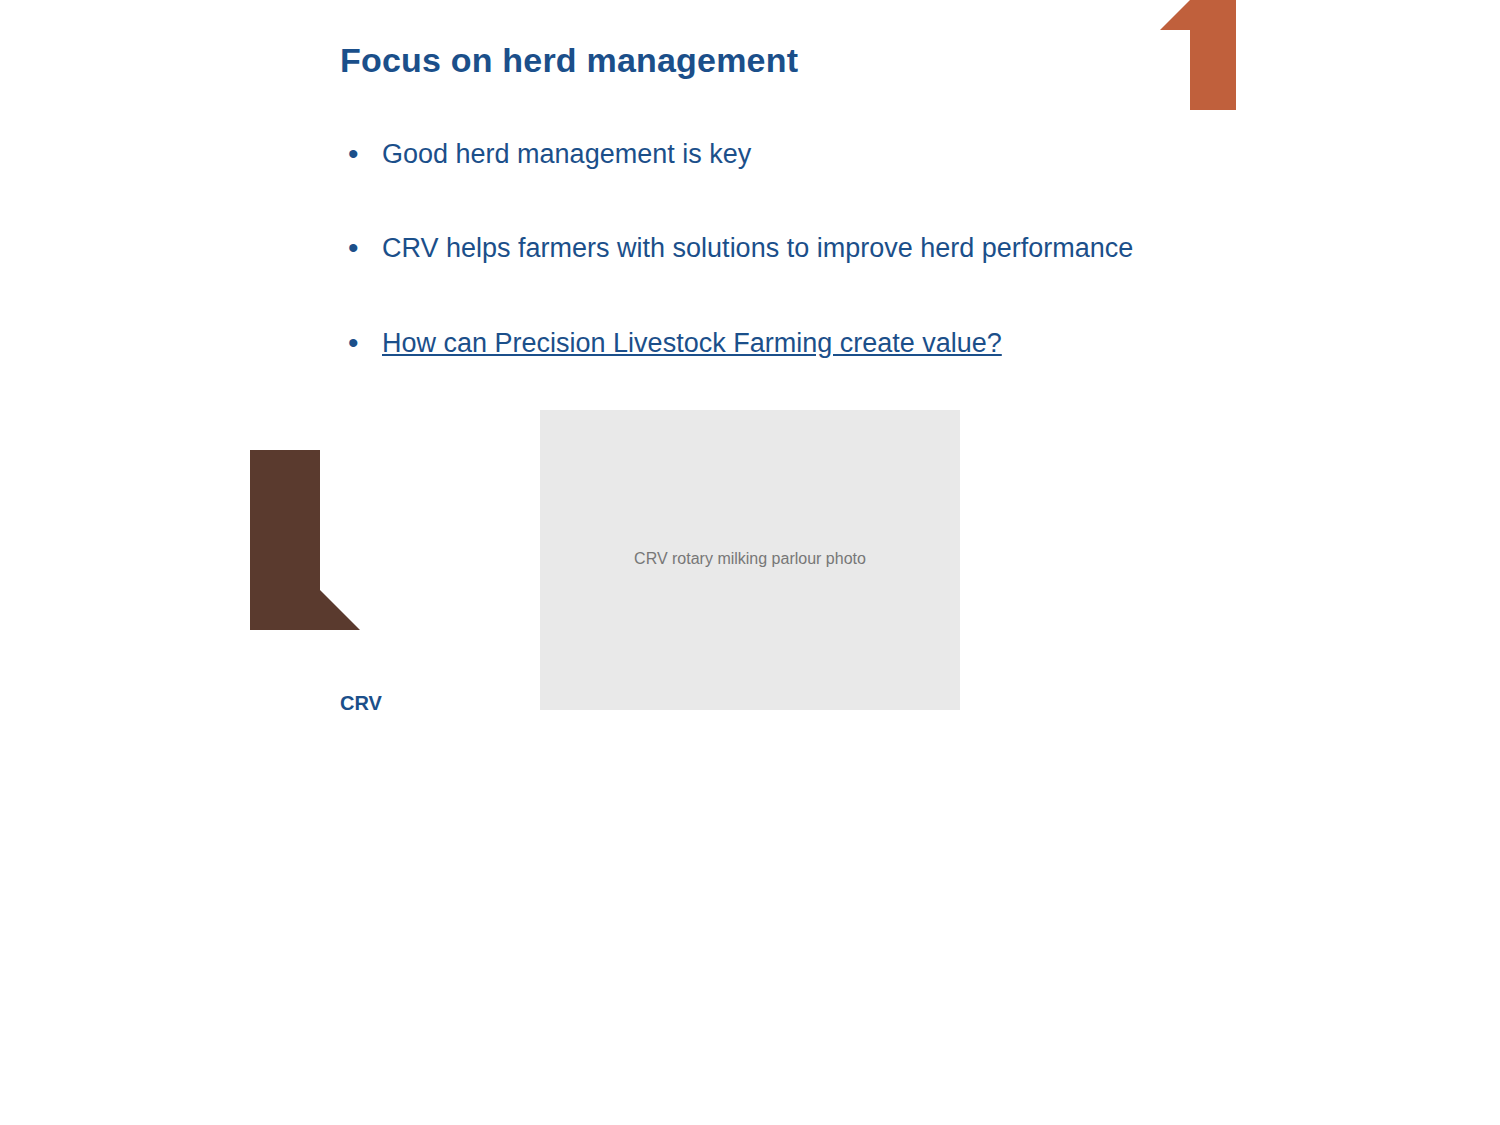Focus on herd management
Good herd management is key
CRV helps farmers with solutions to improve herd performance
How can Precision Livestock Farming create value?